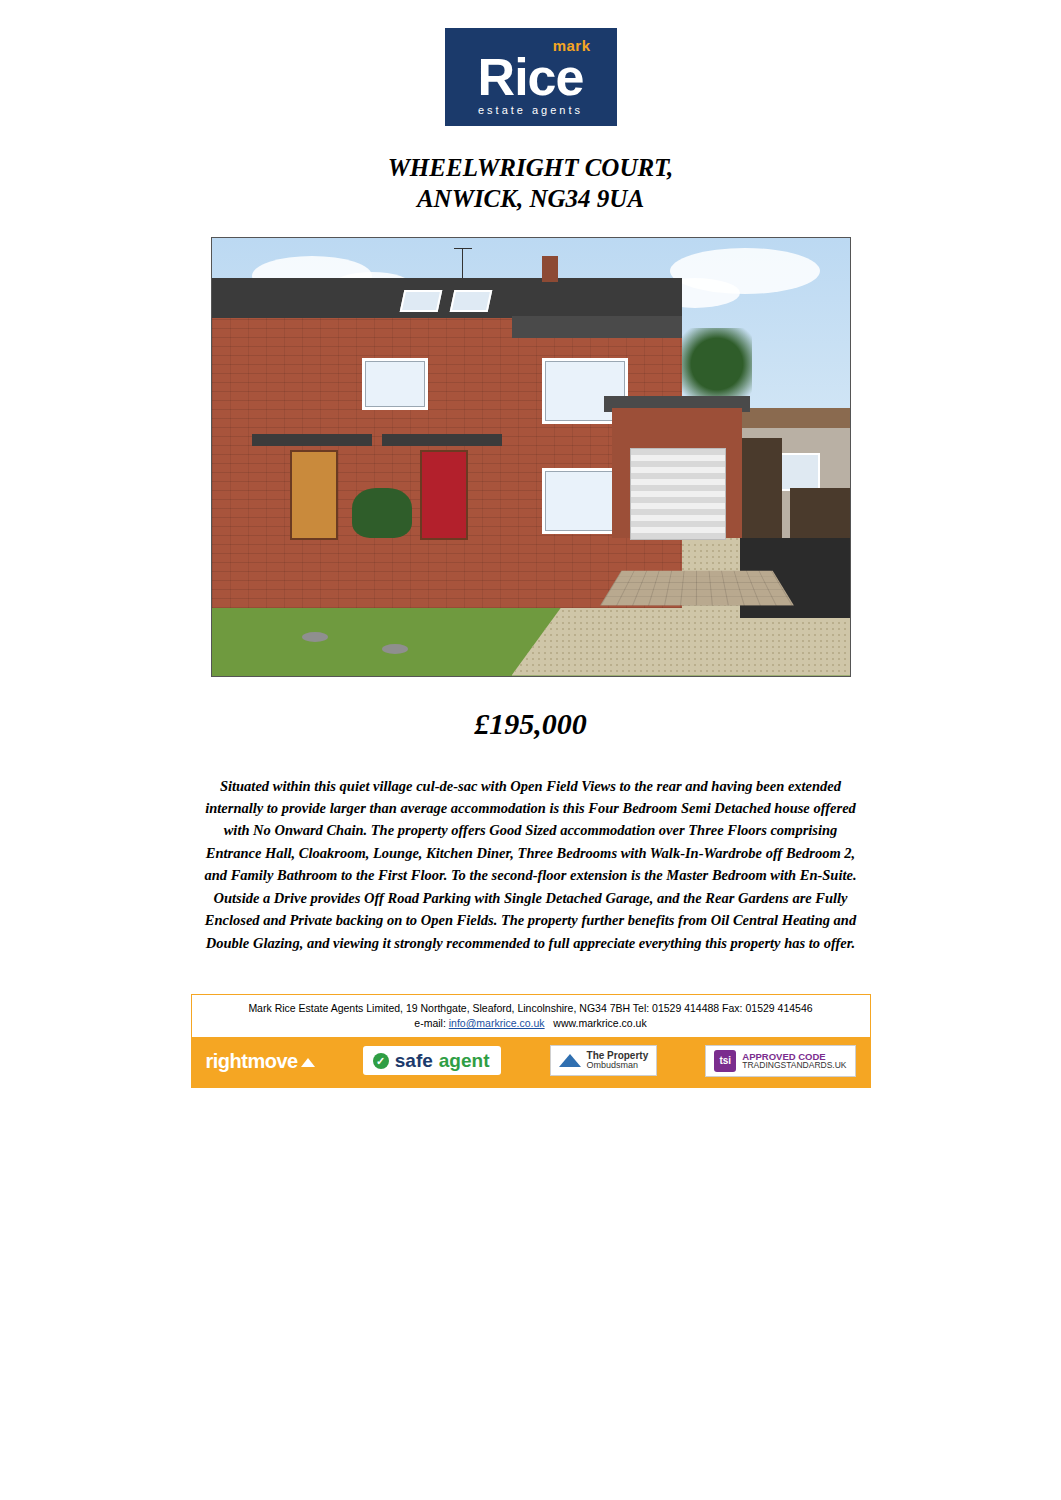mark
Rice
estate agents
WHEELWRIGHT COURT,
ANWICK, NG34 9UA
£195,000
Situated within this quiet village cul-de-sac with Open Field Views to the rear and having been extended internally to provide larger than average accommodation is this Four Bedroom Semi Detached house offered with No Onward Chain. The property offers Good Sized accommodation over Three Floors comprising Entrance Hall, Cloakroom, Lounge, Kitchen Diner, Three Bedrooms with Walk-In-Wardrobe off Bedroom 2, and Family Bathroom to the First Floor. To the second-floor extension is the Master Bedroom with En-Suite. Outside a Drive provides Off Road Parking with Single Detached Garage, and the Rear Gardens are Fully Enclosed and Private backing on to Open Fields. The property further benefits from Oil Central Heating and Double Glazing, and viewing it strongly recommended to full appreciate everything this property has to offer.
Mark Rice Estate Agents Limited, 19 Northgate, Sleaford, Lincolnshire, NG34 7BH Tel: 01529 414488 Fax: 01529 414546
e-mail: info@markrice.co.uk www.markrice.co.uk
rightmove ✓safe agent The Property Ombudsman tsi APPROVED CODETRADINGSTANDARDS.UK